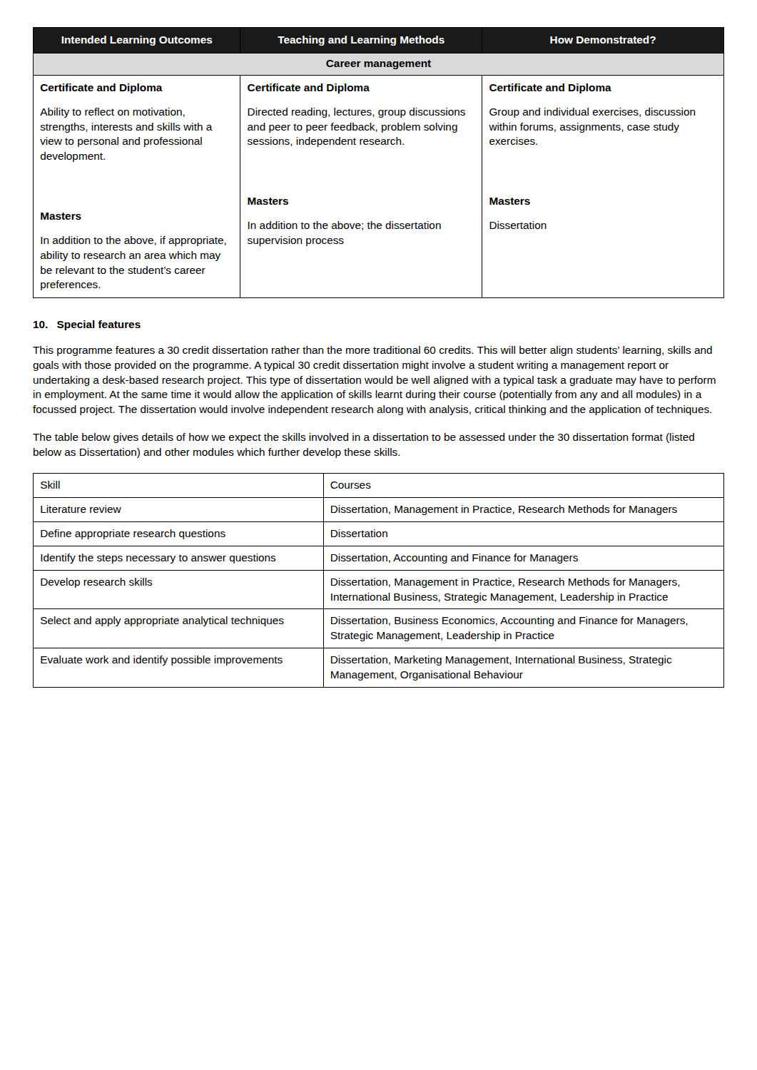| Intended Learning Outcomes | Teaching and Learning Methods | How Demonstrated? |
| --- | --- | --- |
| Career management |
| Certificate and Diploma Ability to reflect on motivation, strengths, interests and skills with a view to personal and professional development. Masters In addition to the above, if appropriate, ability to research an area which may be relevant to the student’s career preferences. | Certificate and Diploma Directed reading, lectures, group discussions and peer to peer feedback, problem solving sessions, independent research. Masters In addition to the above; the dissertation supervision process | Certificate and Diploma Group and individual exercises, discussion within forums, assignments, case study exercises. Masters Dissertation |
10. Special features
This programme features a 30 credit dissertation rather than the more traditional 60 credits. This will better align students’ learning, skills and goals with those provided on the programme. A typical 30 credit dissertation might involve a student writing a management report or undertaking a desk-based research project. This type of dissertation would be well aligned with a typical task a graduate may have to perform in employment. At the same time it would allow the application of skills learnt during their course (potentially from any and all modules) in a focussed project. The dissertation would involve independent research along with analysis, critical thinking and the application of techniques.
The table below gives details of how we expect the skills involved in a dissertation to be assessed under the 30 dissertation format (listed below as Dissertation) and other modules which further develop these skills.
| Skill | Courses |
| Literature review | Dissertation, Management in Practice, Research Methods for Managers |
| Define appropriate research questions | Dissertation |
| Identify the steps necessary to answer questions | Dissertation, Accounting and Finance for Managers |
| Develop research skills | Dissertation, Management in Practice, Research Methods for Managers, International Business, Strategic Management, Leadership in Practice |
| Select and apply appropriate analytical techniques | Dissertation, Business Economics, Accounting and Finance for Managers, Strategic Management, Leadership in Practice |
| Evaluate work and identify possible improvements | Dissertation, Marketing Management, International Business, Strategic Management, Organisational Behaviour |